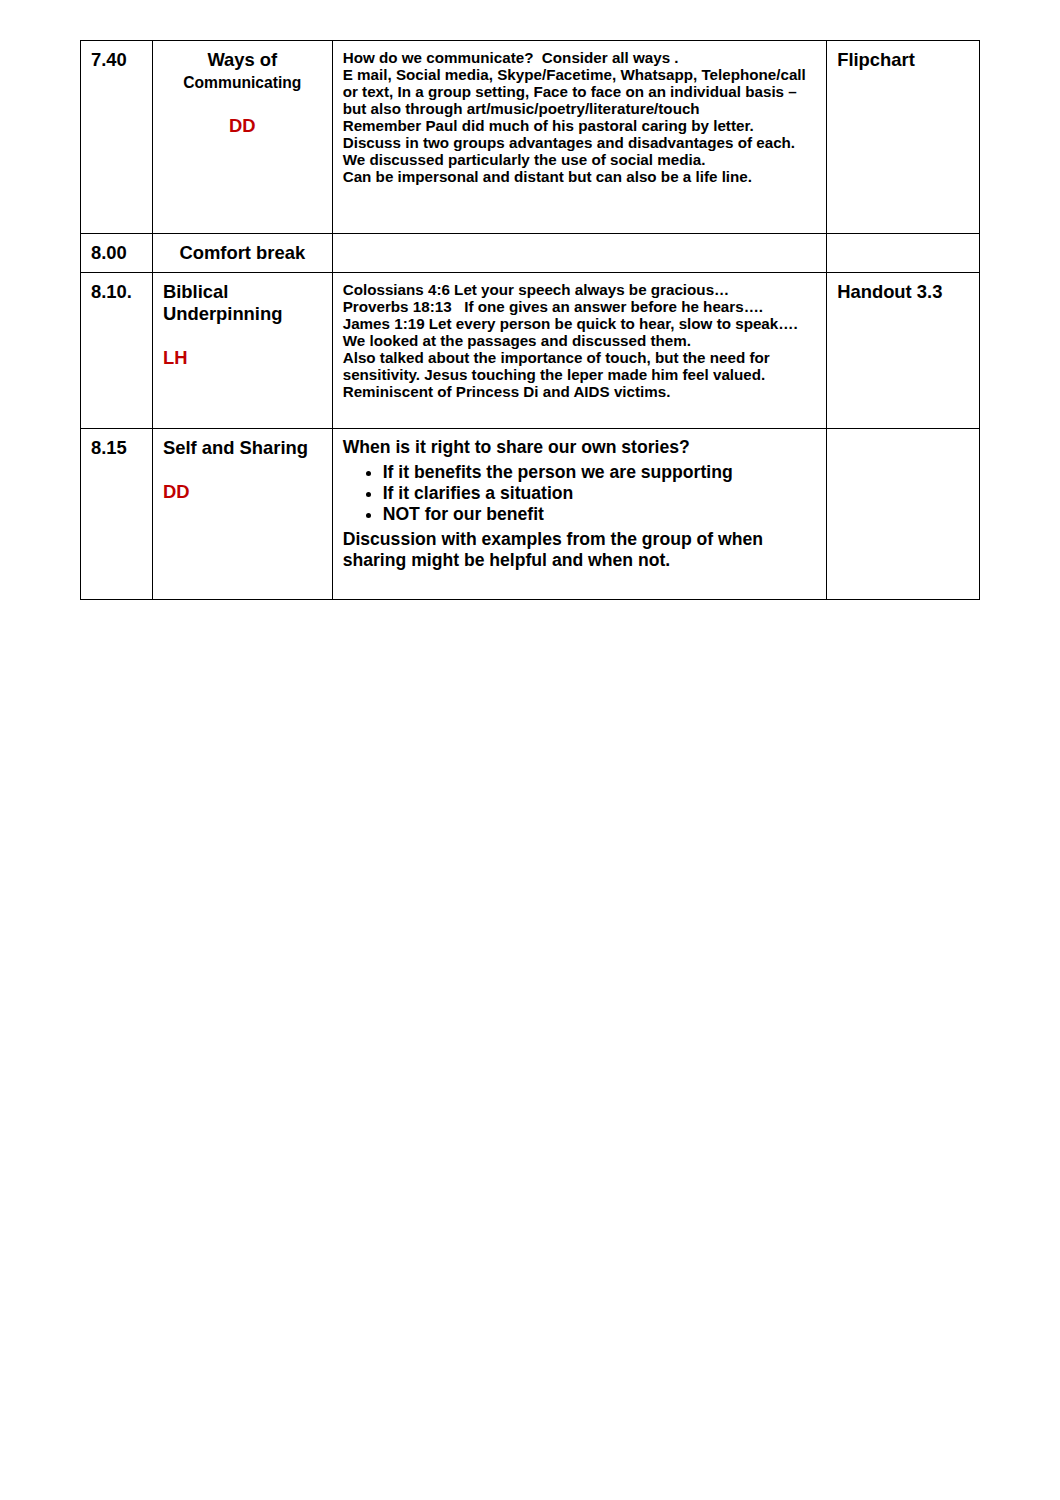| 7.40 | Ways of Communicating DD | How do we communicate? Consider all ways . E mail, Social media, Skype/Facetime, Whatsapp, Telephone/call or text, In a group setting, Face to face on an individual basis – but also through art/music/poetry/literature/touch Remember Paul did much of his pastoral caring by letter. Discuss in two groups advantages and disadvantages of each. We discussed particularly the use of social media. Can be impersonal and distant but can also be a life line. | Flipchart |
| 8.00 | Comfort break | | |
| 8.10. | Biblical Underpinning LH | Colossians 4:6 Let your speech always be gracious… Proverbs 18:13 If one gives an answer before he hears…. James 1:19 Let every person be quick to hear, slow to speak…. We looked at the passages and discussed them. Also talked about the importance of touch, but the need for sensitivity. Jesus touching the leper made him feel valued. Reminiscent of Princess Di and AIDS victims. | Handout 3.3 |
| 8.15 | Self and Sharing DD | When is it right to share our own stories? If it benefits the person we are supporting If it clarifies a situation NOT for our benefit Discussion with examples from the group of when sharing might be helpful and when not. | |